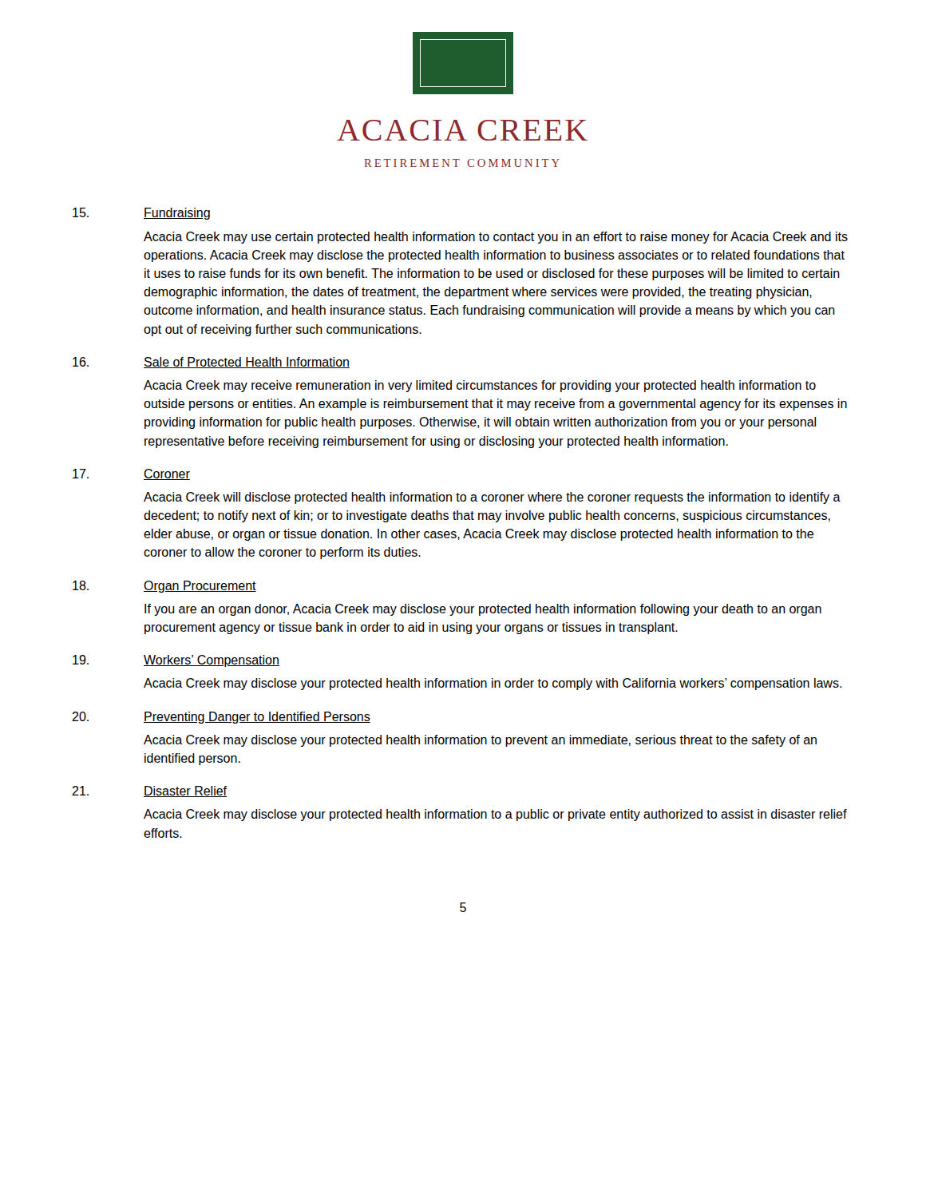ACACIA CREEK
RETIREMENT COMMUNITY
15. Fundraising
Acacia Creek may use certain protected health information to contact you in an effort to raise money for Acacia Creek and its operations. Acacia Creek may disclose the protected health information to business associates or to related foundations that it uses to raise funds for its own benefit. The information to be used or disclosed for these purposes will be limited to certain demographic information, the dates of treatment, the department where services were provided, the treating physician, outcome information, and health insurance status. Each fundraising communication will provide a means by which you can opt out of receiving further such communications.
16. Sale of Protected Health Information
Acacia Creek may receive remuneration in very limited circumstances for providing your protected health information to outside persons or entities. An example is reimbursement that it may receive from a governmental agency for its expenses in providing information for public health purposes. Otherwise, it will obtain written authorization from you or your personal representative before receiving reimbursement for using or disclosing your protected health information.
17. Coroner
Acacia Creek will disclose protected health information to a coroner where the coroner requests the information to identify a decedent; to notify next of kin; or to investigate deaths that may involve public health concerns, suspicious circumstances, elder abuse, or organ or tissue donation. In other cases, Acacia Creek may disclose protected health information to the coroner to allow the coroner to perform its duties.
18. Organ Procurement
If you are an organ donor, Acacia Creek may disclose your protected health information following your death to an organ procurement agency or tissue bank in order to aid in using your organs or tissues in transplant.
19. Workers’ Compensation
Acacia Creek may disclose your protected health information in order to comply with California workers’ compensation laws.
20. Preventing Danger to Identified Persons
Acacia Creek may disclose your protected health information to prevent an immediate, serious threat to the safety of an identified person.
21. Disaster Relief
Acacia Creek may disclose your protected health information to a public or private entity authorized to assist in disaster relief efforts.
5